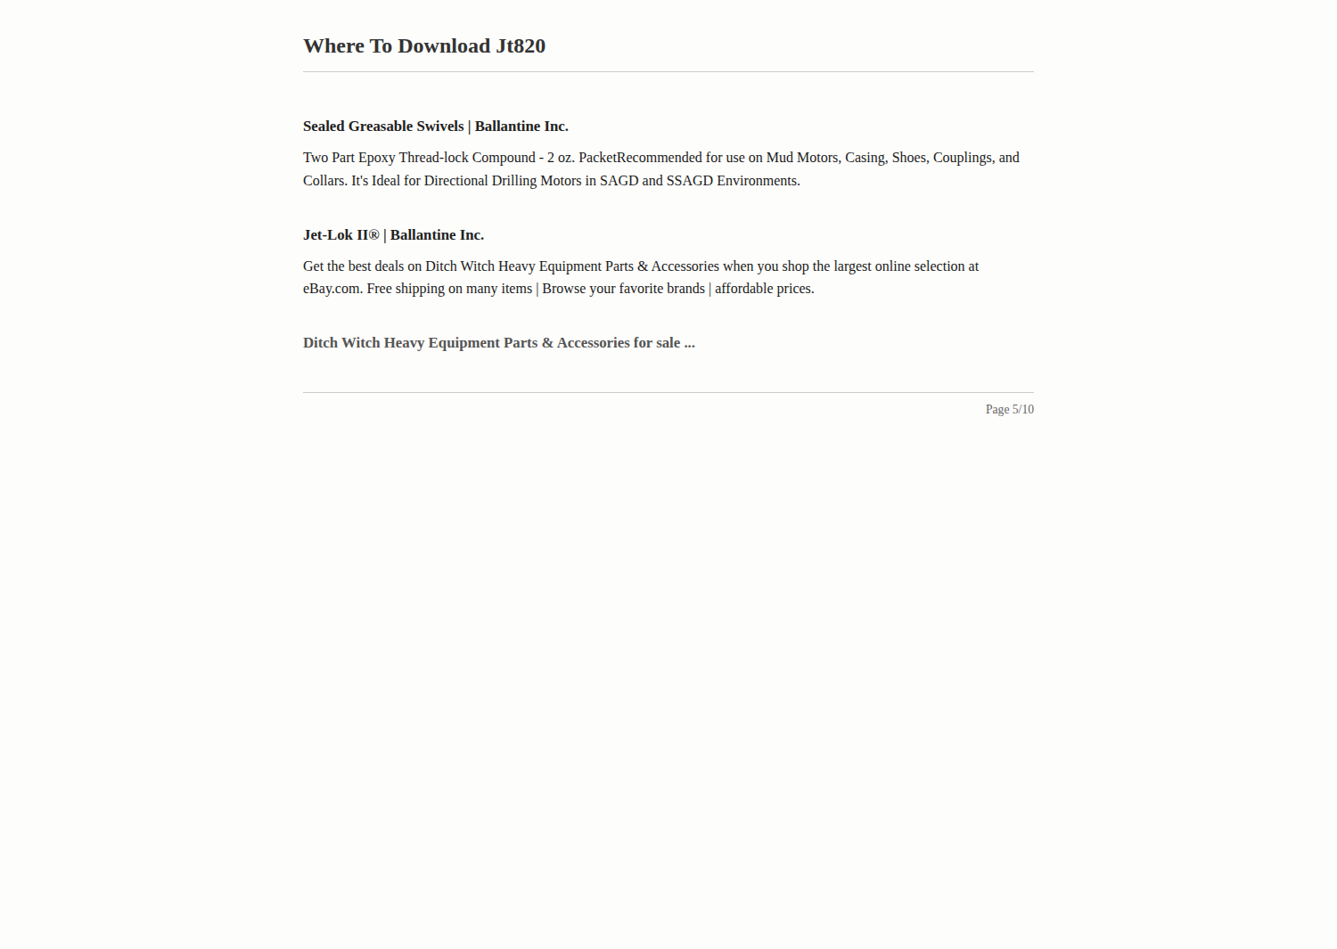Where To Download Jt820
Sealed Greasable Swivels | Ballantine Inc.
Two Part Epoxy Thread-lock Compound - 2 oz. PacketRecommended for use on Mud Motors, Casing, Shoes, Couplings, and Collars. It's Ideal for Directional Drilling Motors in SAGD and SSAGD Environments.
Jet-Lok II® | Ballantine Inc.
Get the best deals on Ditch Witch Heavy Equipment Parts & Accessories when you shop the largest online selection at eBay.com. Free shipping on many items | Browse your favorite brands | affordable prices.
Ditch Witch Heavy Equipment Parts & Accessories for sale ...
Page 5/10